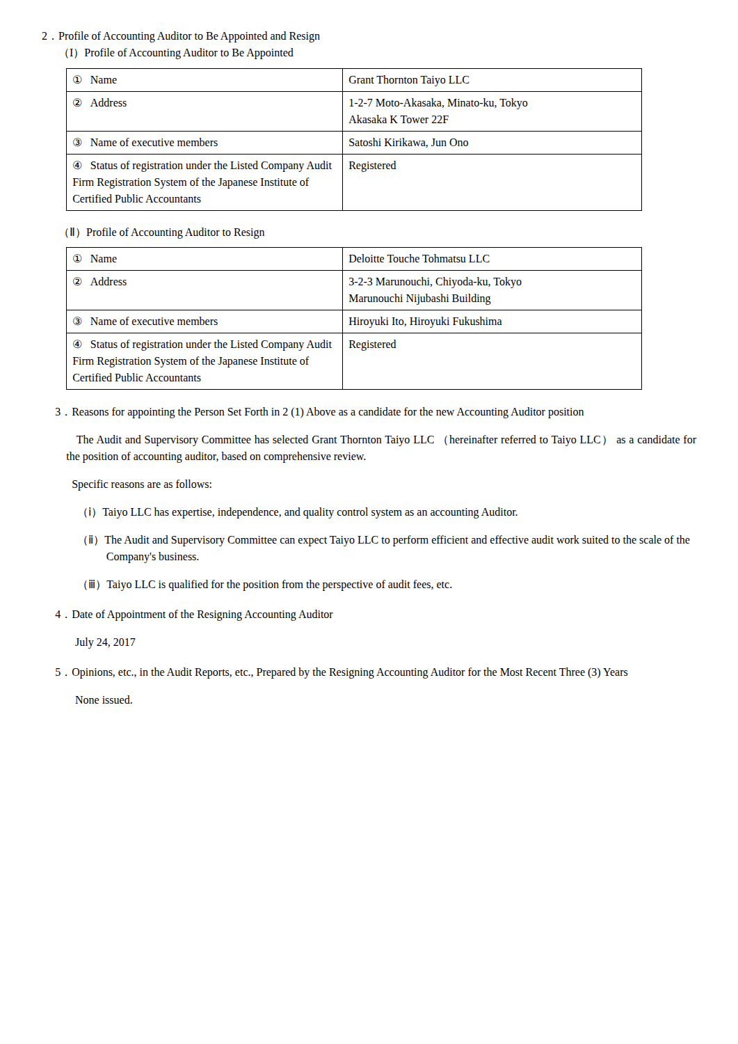2．Profile of Accounting Auditor to Be Appointed and Resign
（I）Profile of Accounting Auditor to Be Appointed
| ① Name | Grant Thornton Taiyo LLC |
| ② Address | 1-2-7 Moto-Akasaka, Minato-ku, Tokyo Akasaka K Tower 22F |
| ③ Name of executive members | Satoshi Kirikawa, Jun Ono |
| ④ Status of registration under the Listed Company Audit Firm Registration System of the Japanese Institute of Certified Public Accountants | Registered |
（Ⅱ）Profile of Accounting Auditor to Resign
| ① Name | Deloitte Touche Tohmatsu LLC |
| ② Address | 3-2-3 Marunouchi, Chiyoda-ku, Tokyo Marunouchi Nijubashi Building |
| ③ Name of executive members | Hiroyuki Ito, Hiroyuki Fukushima |
| ④ Status of registration under the Listed Company Audit Firm Registration System of the Japanese Institute of Certified Public Accountants | Registered |
3．Reasons for appointing the Person Set Forth in 2 (1) Above as a candidate for the new Accounting Auditor position
The Audit and Supervisory Committee has selected Grant Thornton Taiyo LLC （hereinafter referred to Taiyo LLC） as a candidate for the position of accounting auditor, based on comprehensive review.
Specific reasons are as follows:
（ⅰ）Taiyo LLC has expertise, independence, and quality control system as an accounting Auditor.
（ⅱ）The Audit and Supervisory Committee can expect Taiyo LLC to perform efficient and effective audit work suited to the scale of the Company's business.
（ⅲ）Taiyo LLC is qualified for the position from the perspective of audit fees, etc.
4．Date of Appointment of the Resigning Accounting Auditor
July 24, 2017
5．Opinions, etc., in the Audit Reports, etc., Prepared by the Resigning Accounting Auditor for the Most Recent Three (3) Years
None issued.